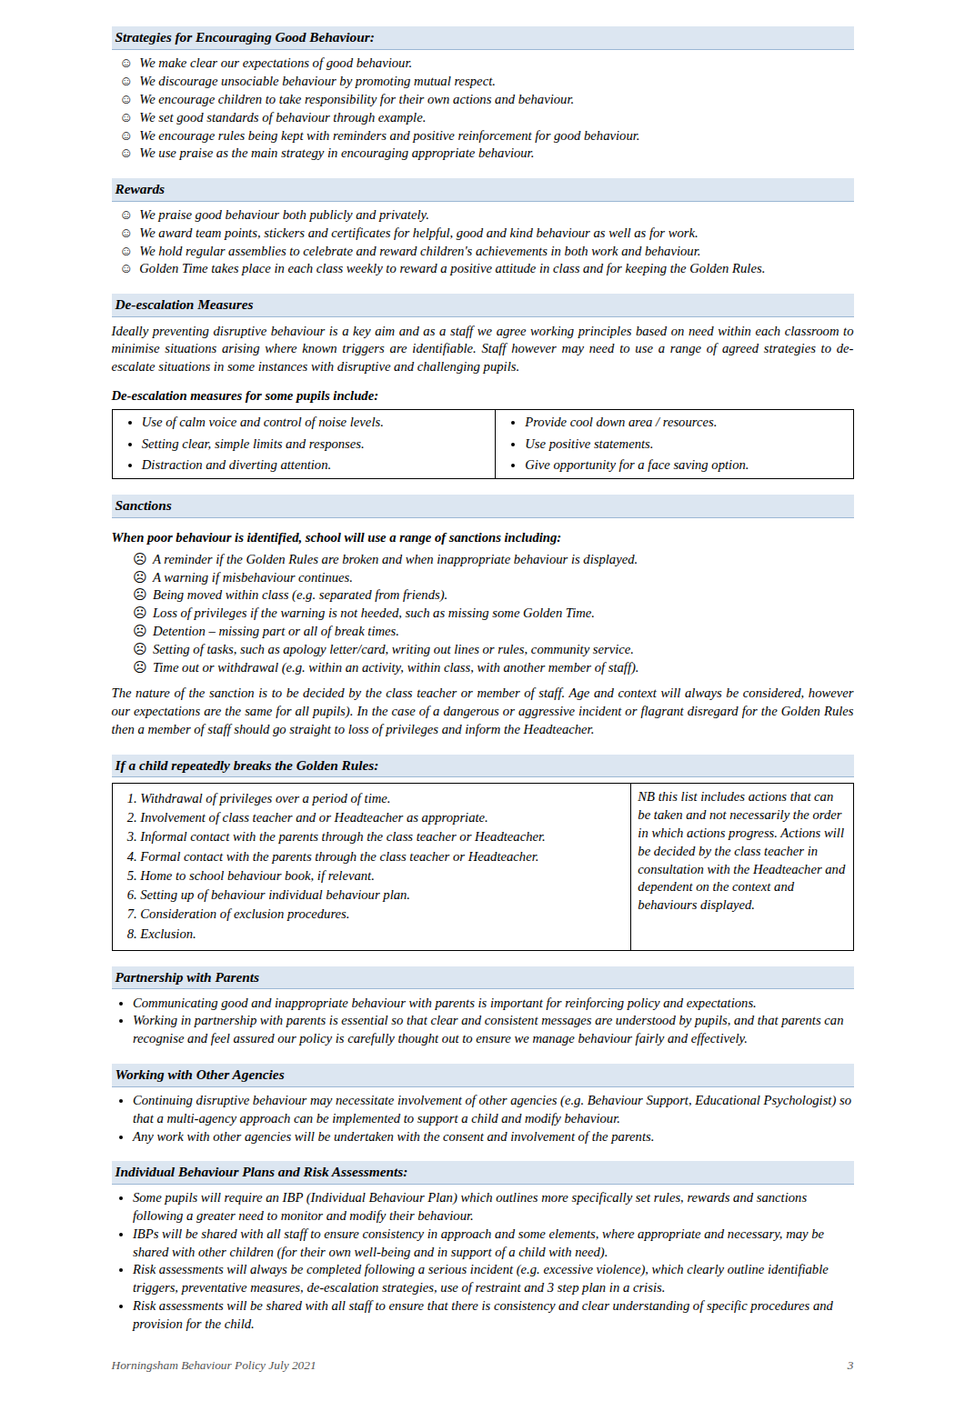Strategies for Encouraging Good Behaviour:
We make clear our expectations of good behaviour.
We discourage unsociable behaviour by promoting mutual respect.
We encourage children to take responsibility for their own actions and behaviour.
We set good standards of behaviour through example.
We encourage rules being kept with reminders and positive reinforcement for good behaviour.
We use praise as the main strategy in encouraging appropriate behaviour.
Rewards
We praise good behaviour both publicly and privately.
We award team points, stickers and certificates for helpful, good and kind behaviour as well as for work.
We hold regular assemblies to celebrate and reward children's achievements in both work and behaviour.
Golden Time takes place in each class weekly to reward a positive attitude in class and for keeping the Golden Rules.
De-escalation Measures
Ideally preventing disruptive behaviour is a key aim and as a staff we agree working principles based on need within each classroom to minimise situations arising where known triggers are identifiable. Staff however may need to use a range of agreed strategies to de-escalate situations in some instances with disruptive and challenging pupils.
De-escalation measures for some pupils include:
| Use of calm voice and control of noise levels. Setting clear, simple limits and responses. Distraction and diverting attention. | Provide cool down area / resources. Use positive statements. Give opportunity for a face saving option. |
Sanctions
When poor behaviour is identified, school will use a range of sanctions including:
A reminder if the Golden Rules are broken and when inappropriate behaviour is displayed.
A warning if misbehaviour continues.
Being moved within class (e.g. separated from friends).
Loss of privileges if the warning is not heeded, such as missing some Golden Time.
Detention – missing part or all of break times.
Setting of tasks, such as apology letter/card, writing out lines or rules, community service.
Time out or withdrawal (e.g. within an activity, within class, with another member of staff).
The nature of the sanction is to be decided by the class teacher or member of staff. Age and context will always be considered, however our expectations are the same for all pupils). In the case of a dangerous or aggressive incident or flagrant disregard for the Golden Rules then a member of staff should go straight to loss of privileges and inform the Headteacher.
If a child repeatedly breaks the Golden Rules:
| Withdrawal of privileges over a period of time. Involvement of class teacher and or Headteacher as appropriate. Informal contact with the parents through the class teacher or Headteacher. Formal contact with the parents through the class teacher or Headteacher. Home to school behaviour book, if relevant. Setting up of behaviour individual behaviour plan. Consideration of exclusion procedures. Exclusion. | NB this list includes actions that can be taken and not necessarily the order in which actions progress. Actions will be decided by the class teacher in consultation with the Headteacher and dependent on the context and behaviours displayed. |
Partnership with Parents
Communicating good and inappropriate behaviour with parents is important for reinforcing policy and expectations.
Working in partnership with parents is essential so that clear and consistent messages are understood by pupils, and that parents can recognise and feel assured our policy is carefully thought out to ensure we manage behaviour fairly and effectively.
Working with Other Agencies
Continuing disruptive behaviour may necessitate involvement of other agencies (e.g. Behaviour Support, Educational Psychologist) so that a multi-agency approach can be implemented to support a child and modify behaviour.
Any work with other agencies will be undertaken with the consent and involvement of the parents.
Individual Behaviour Plans and Risk Assessments:
Some pupils will require an IBP (Individual Behaviour Plan) which outlines more specifically set rules, rewards and sanctions following a greater need to monitor and modify their behaviour.
IBPs will be shared with all staff to ensure consistency in approach and some elements, where appropriate and necessary, may be shared with other children (for their own well-being and in support of a child with need).
Risk assessments will always be completed following a serious incident (e.g. excessive violence), which clearly outline identifiable triggers, preventative measures, de-escalation strategies, use of restraint and 3 step plan in a crisis.
Risk assessments will be shared with all staff to ensure that there is consistency and clear understanding of specific procedures and provision for the child.
Horningsham Behaviour Policy July 2021 3